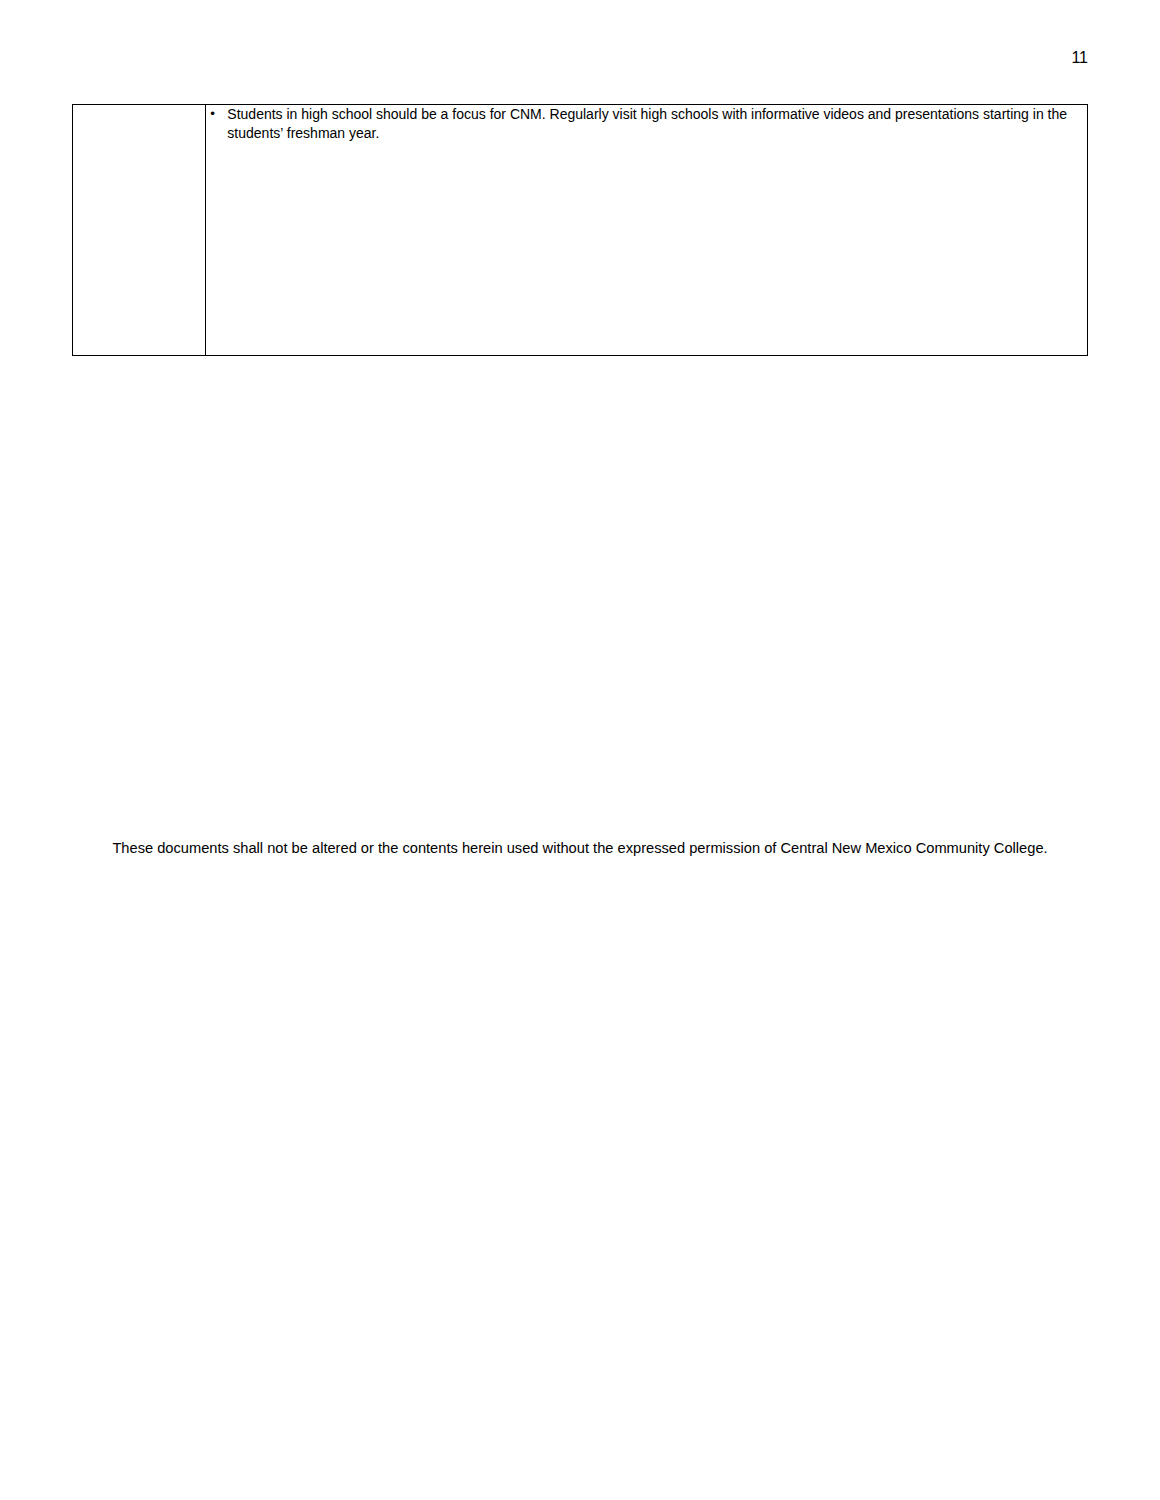11
| | Students in high school should be a focus for CNM. Regularly visit high schools with informative videos and presentations starting in the students’ freshman year. |
These documents shall not be altered or the contents herein used without the expressed permission of Central New Mexico Community College.